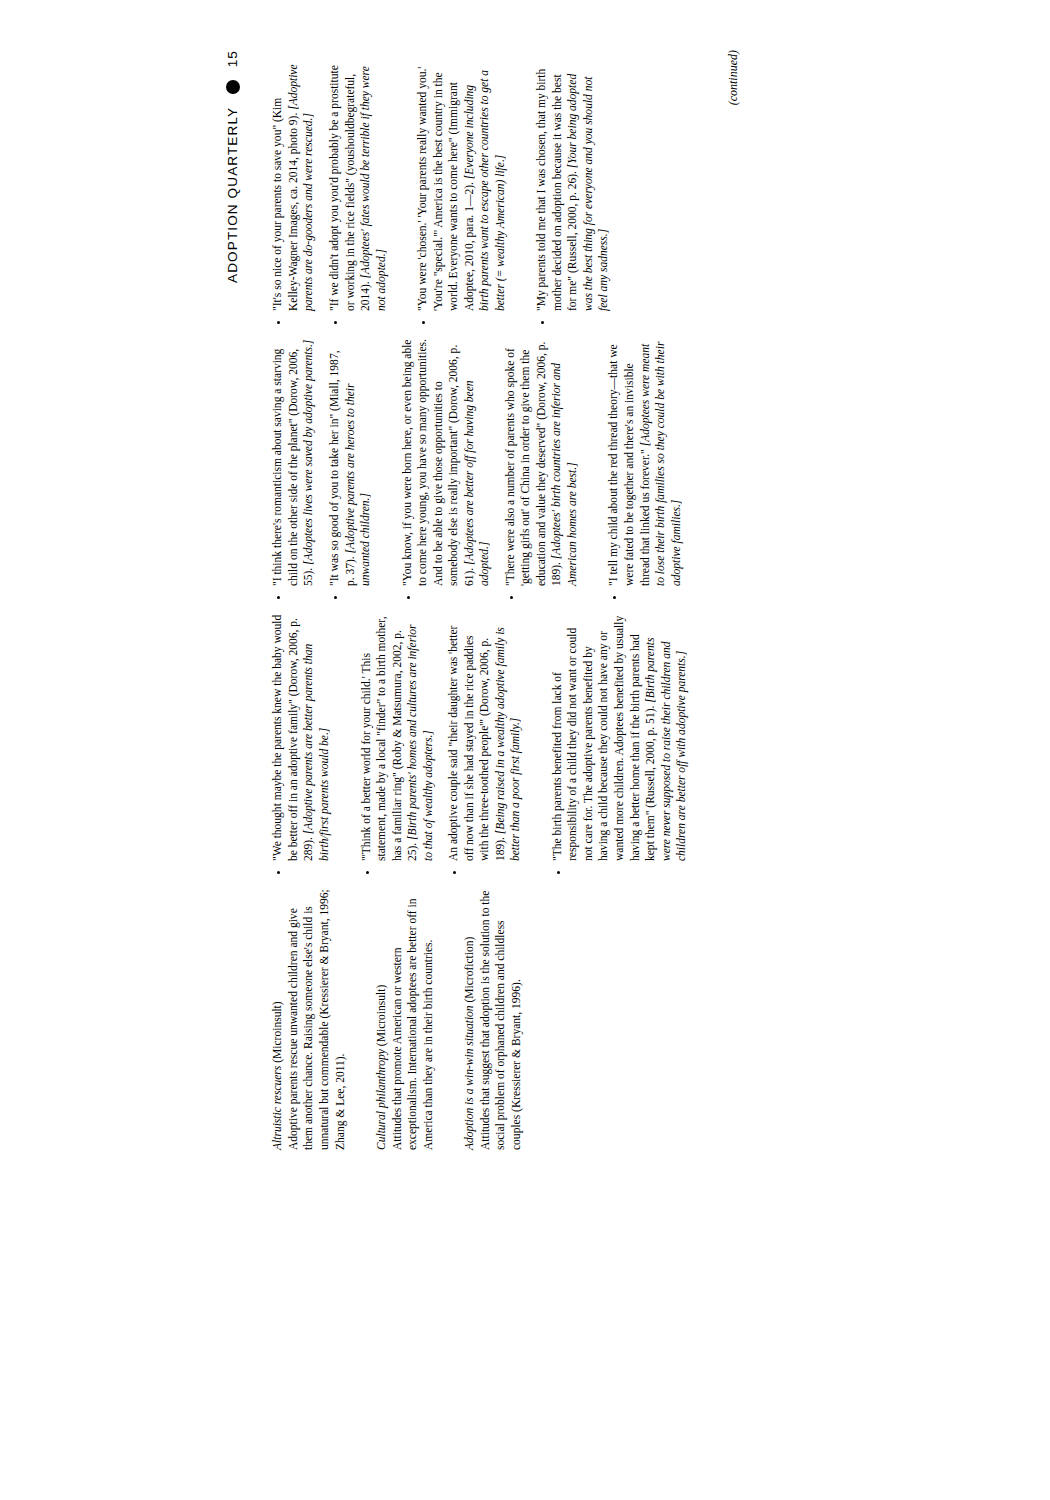Adoption Quarterly 15
| Altruistic rescuers (Microinsult) Adoptive parents rescue unwanted children and give them another chance. Raising someone else's child is unnatural but commendable (Kressierer & Bryant, 1996; Zhang & Lee, 2011). Cultural philanthropy (Microinsult) Attitudes that promote American or western exceptionalism. International adoptees are better off in America than they are in their birth countries. Adoption is a win-win situation (Microfiction) Attitudes that suggest that adoption is the solution to the social problem of orphaned children and childless couples (Kressierer & Bryant, 1996). | "We thought maybe the parents knew the baby would be better off in an adoptive family" (Dorow, 2006, p. 289). [Adoptive parents are better parents than birth/first parents would be.] "'Think of a better world for your child.' This statement, made by a local "finder" to a birth mother, has a familiar ring" (Roby & Matsumura, 2002, p. 25). [Birth parents' homes and cultures are inferior to that of wealthy adopters.] An adoptive couple said "their daughter was 'better off now than if she had stayed in the rice paddies with the three-toothed people'" (Dorow, 2006, p. 189). [Being raised in a wealthy adoptive family is better than a poor first family.] "The birth parents benefited from lack of responsibility of a child they did not want or could not care for. The adoptive parents benefited by having a child because they could not have any or wanted more children. Adoptees benefited by usually having a better home than if the birth parents had kept them" (Russell, 2000, p. 51). [Birth parents were never supposed to raise their children and children are better off with adoptive parents.] | "I think there's romanticism about saving a starving child on the other side of the planet" (Dorow, 2006, 55). [Adoptees lives were saved by adoptive parents.] "It was so good of you to take her in" (Miall, 1987, p. 37). [Adoptive parents are heroes to their unwanted children.] "You know, if you were born here, or even being able to come here young, you have so many opportunities. And to be able to give those opportunities to somebody else is really important" (Dorow, 2006, p. 61). [Adoptees are better off for having been adopted.] "There were also a number of parents who spoke of 'getting girls out' of China in order to give them the education and value they deserved" (Dorow, 2006, p. 189). [Adoptees' birth countries are inferior and American homes are best.] "I tell my child about the red thread theory—that we were fated to be together and there's an invisible thread that linked us forever." [Adoptees were meant to lose their birth families so they could be with their adoptive families.] | "It's so nice of your parents to save you" (Kim Kelley-Wagner Images, ca. 2014, photo 9). [Adoptive parents are do-gooders and were rescued.] "If we didn't adopt you you'd probably be a prostitute or working in the rice fields" (youshouldbegrateful, 2014). [Adoptees' fates would be terrible if they were not adopted.] "You were 'chosen.' 'Your parents really wanted you.' 'You're "special."' America is the best country in the world. Everyone wants to come here" (Immigrant Adoptee, 2010, para. 1—2). [Everyone including birth parents want to escape other countries to get a better (= wealthy American) life.] "My parents told me that I was chosen, that my birth mother decided on adoption because it was the best for me" (Russell, 2000, p. 26). [Your being adopted was the best thing for everyone and you should not feel any sadness.] |
(continued)